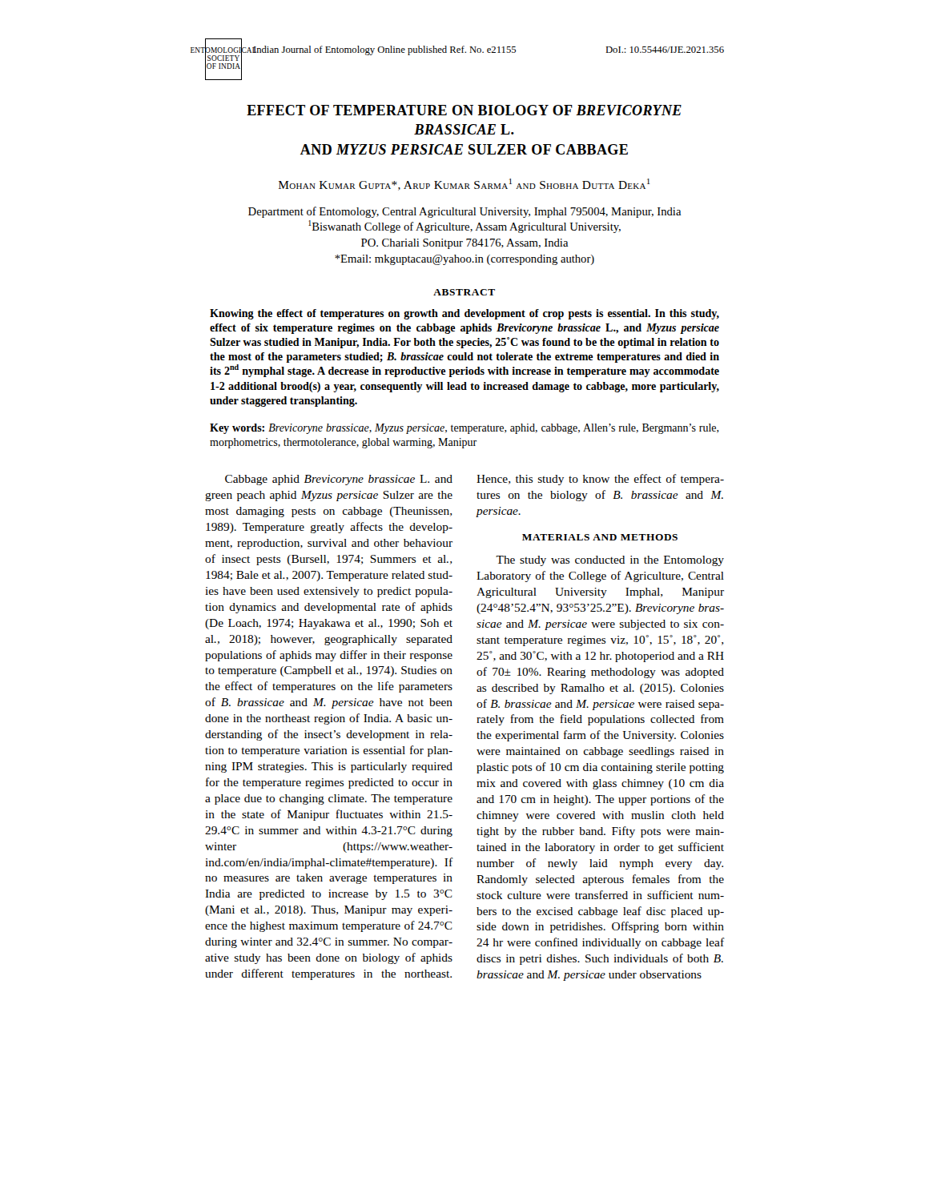ENTOMOLOGICAL
SOCIETY
OF INDIA
Indian Journal of Entomology Online published Ref. No. e21155
DoI.: 10.55446/IJE.2021.356
Effect of Temperature on Biology of Brevicoryne brassicae L.
and Myzus persicae Sulzer of Cabbage
Mohan Kumar Gupta*, Arup Kumar Sarma1 and Shobha Dutta Deka1
Department of Entomology, Central Agricultural University, Imphal 795004, Manipur, India
1Biswanath College of Agriculture, Assam Agricultural University,
PO. Chariali Sonitpur 784176, Assam, India
*Email: mkguptacau@yahoo.in (corresponding author)
ABSTRACT
Knowing the effect of temperatures on growth and development of crop pests is essential. In this study, effect of six temperature regimes on the cabbage aphids Brevicoryne brassicae L., and Myzus persicae Sulzer was studied in Manipur, India. For both the species, 25˚C was found to be the optimal in relation to the most of the parameters studied; B. brassicae could not tolerate the extreme temperatures and died in its 2nd nymphal stage. A decrease in reproductive periods with increase in temperature may accommodate 1-2 additional brood(s) a year, consequently will lead to increased damage to cabbage, more particularly, under staggered transplanting.
Key words: Brevicoryne brassicae, Myzus persicae, temperature, aphid, cabbage, Allen’s rule, Bergmann’s rule, morphometrics, thermotolerance, global warming, Manipur
Cabbage aphid Brevicoryne brassicae L. and green peach aphid Myzus persicae Sulzer are the most damaging pests on cabbage (Theunissen, 1989). Temperature greatly affects the development, reproduction, survival and other behaviour of insect pests (Bursell, 1974; Summers et al., 1984; Bale et al., 2007). Temperature related studies have been used extensively to predict population dynamics and developmental rate of aphids (De Loach, 1974; Hayakawa et al., 1990; Soh et al., 2018); however, geographically separated populations of aphids may differ in their response to temperature (Campbell et al., 1974). Studies on the effect of temperatures on the life parameters of B. brassicae and M. persicae have not been done in the northeast region of India. A basic understanding of the insect’s development in relation to temperature variation is essential for planning IPM strategies. This is particularly required for the temperature regimes predicted to occur in a place due to changing climate. The temperature in the state of Manipur fluctuates within 21.5-29.4°C in summer and within 4.3-21.7°C during winter (https://www.weather-ind.com/en/india/imphal-climate#temperature). If no measures are taken average temperatures in India are predicted to increase by 1.5 to 3°C (Mani et al., 2018). Thus, Manipur may experience the highest maximum temperature of 24.7°C during winter and 32.4°C in summer. No comparative study has been done on biology of aphids under different temperatures in the northeast. Hence, this study to know the effect of temperatures on the biology of B. brassicae and M. persicae.
Materials and Methods
The study was conducted in the Entomology Laboratory of the College of Agriculture, Central Agricultural University Imphal, Manipur (24°48’52.4”N, 93°53’25.2”E). Brevicoryne brassicae and M. persicae were subjected to six constant temperature regimes viz, 10˚, 15˚, 18˚, 20˚, 25˚, and 30˚C, with a 12 hr. photoperiod and a RH of 70± 10%. Rearing methodology was adopted as described by Ramalho et al. (2015). Colonies of B. brassicae and M. persicae were raised separately from the field populations collected from the experimental farm of the University. Colonies were maintained on cabbage seedlings raised in plastic pots of 10 cm dia containing sterile potting mix and covered with glass chimney (10 cm dia and 170 cm in height). The upper portions of the chimney were covered with muslin cloth held tight by the rubber band. Fifty pots were maintained in the laboratory in order to get sufficient number of newly laid nymph every day. Randomly selected apterous females from the stock culture were transferred in sufficient numbers to the excised cabbage leaf disc placed upside down in petridishes. Offspring born within 24 hr were confined individually on cabbage leaf discs in petri dishes. Such individuals of both B. brassicae and M. persicae under observations